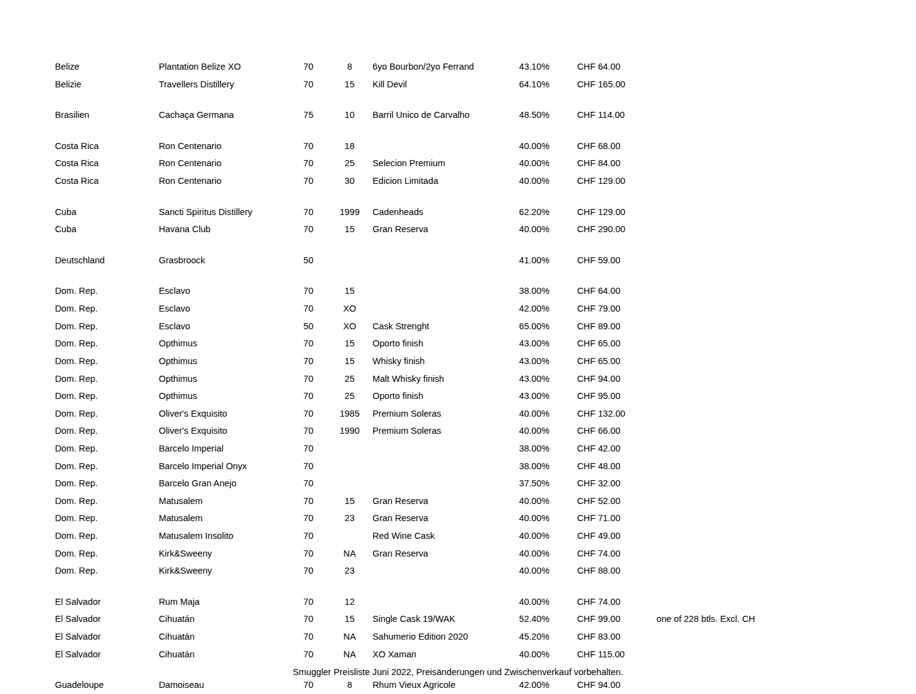| Belize | Plantation Belize XO | 70 | 8 | 6yo Bourbon/2yo Ferrand | 43.10% | CHF 64.00 | |
| Belizie | Travellers Distillery | 70 | 15 | Kill Devil | 64.10% | CHF 165.00 | |
| Brasilien | Cachaça Germana | 75 | 10 | Barril Unico de Carvalho | 48.50% | CHF 114.00 | |
| Costa Rica | Ron Centenario | 70 | 18 | | 40.00% | CHF 68.00 | |
| Costa Rica | Ron Centenario | 70 | 25 | Selecion Premium | 40.00% | CHF 84.00 | |
| Costa Rica | Ron Centenario | 70 | 30 | Edicion Limitada | 40.00% | CHF 129.00 | |
| Cuba | Sancti Spiritus Distillery | 70 | 1999 | Cadenheads | 62.20% | CHF 129.00 | |
| Cuba | Havana Club | 70 | 15 | Gran Reserva | 40.00% | CHF 290.00 | |
| Deutschland | Grasbroock | 50 | | | 41.00% | CHF 59.00 | |
| Dom. Rep. | Esclavo | 70 | 15 | | 38.00% | CHF 64.00 | |
| Dom. Rep. | Esclavo | 70 | XO | | 42.00% | CHF 79.00 | |
| Dom. Rep. | Esclavo | 50 | XO | Cask Strenght | 65.00% | CHF 89.00 | |
| Dom. Rep. | Opthimus | 70 | 15 | Oporto finish | 43.00% | CHF 65.00 | |
| Dom. Rep. | Opthimus | 70 | 15 | Whisky finish | 43.00% | CHF 65.00 | |
| Dom. Rep. | Opthimus | 70 | 25 | Malt Whisky finish | 43.00% | CHF 94.00 | |
| Dom. Rep. | Opthimus | 70 | 25 | Oporto finish | 43.00% | CHF 95.00 | |
| Dom. Rep. | Oliver's Exquisito | 70 | 1985 | Premium Soleras | 40.00% | CHF 132.00 | |
| Dom. Rep. | Oliver's Exquisito | 70 | 1990 | Premium Soleras | 40.00% | CHF 66.00 | |
| Dom. Rep. | Barcelo Imperial | 70 | | | 38.00% | CHF 42.00 | |
| Dom. Rep. | Barcelo Imperial Onyx | 70 | | | 38.00% | CHF 48.00 | |
| Dom. Rep. | Barcelo Gran Anejo | 70 | | | 37.50% | CHF 32.00 | |
| Dom. Rep. | Matusalem | 70 | 15 | Gran Reserva | 40.00% | CHF 52.00 | |
| Dom. Rep. | Matusalem | 70 | 23 | Gran Reserva | 40.00% | CHF 71.00 | |
| Dom. Rep. | Matusalem Insolito | 70 | | Red Wine Cask | 40.00% | CHF 49.00 | |
| Dom. Rep. | Kirk&Sweeny | 70 | NA | Gran Reserva | 40.00% | CHF 74.00 | |
| Dom. Rep. | Kirk&Sweeny | 70 | 23 | | 40.00% | CHF 88.00 | |
| El Salvador | Rum Maja | 70 | 12 | | 40.00% | CHF 74.00 | |
| El Salvador | Cihuatán | 70 | 15 | Single Cask 19/WAK | 52.40% | CHF 99.00 | one of 228 btls. Excl. CH |
| El Salvador | Cihuatán | 70 | NA | Sahumerio Edition 2020 | 45.20% | CHF 83.00 | |
| El Salvador | Cihuatán | 70 | NA | XO Xaman | 40.00% | CHF 115.00 | |
| Guadeloupe | Damoiseau | 70 | 8 | Rhum Vieux Agricole | 42.00% | CHF 94.00 | |
Smuggler Preisliste Juni 2022, Preisänderungen und Zwischenverkauf vorbehalten.